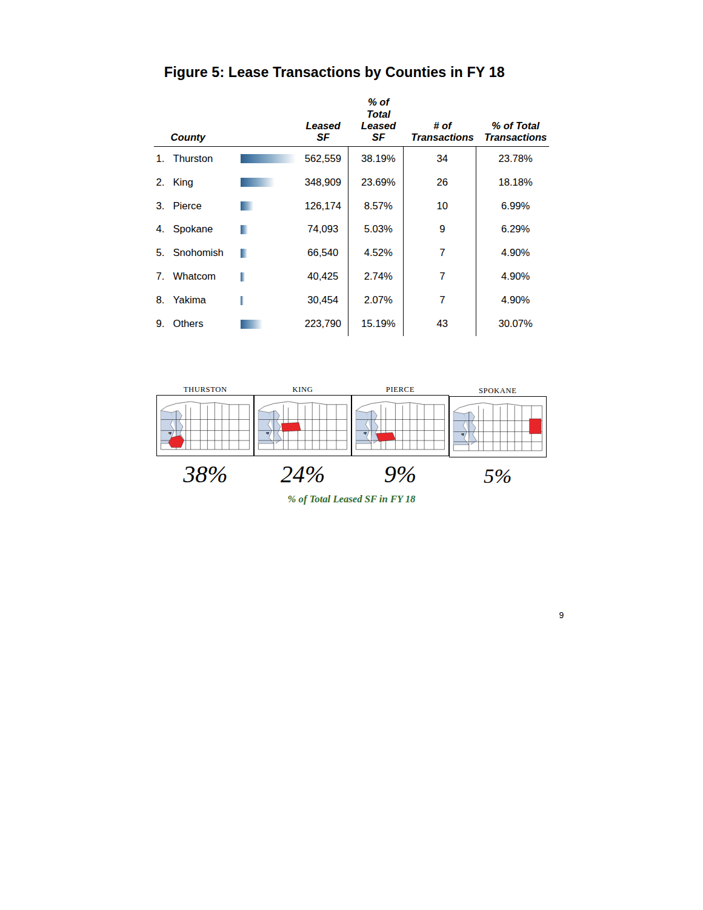Figure 5: Lease Transactions by Counties in FY 18
| | County | | Leased SF | | % of Total Leased SF | | # of Transactions | | % of Total Transactions |
| --- | --- | --- | --- | --- | --- | --- | --- | --- | --- |
| 1. | Thurston | | 562,559 | | 38.19% | | 34 | | 23.78% |
| 2. | King | | 348,909 | | 23.69% | | 26 | | 18.18% |
| 3. | Pierce | | 126,174 | | 8.57% | | 10 | | 6.99% |
| 4. | Spokane | | 74,093 | | 5.03% | | 9 | | 6.29% |
| 5. | Snohomish | | 66,540 | | 4.52% | | 7 | | 4.90% |
| 7. | Whatcom | | 40,425 | | 2.74% | | 7 | | 4.90% |
| 8. | Yakima | | 30,454 | | 2.07% | | 7 | | 4.90% |
| 9. | Others | | 223,790 | | 15.19% | | 43 | | 30.07% |
THURSTON
4
38%
KING
4
24%
PIERCE
4
9%
SPOKANE
4
5%
% of Total Leased SF in FY 18
9